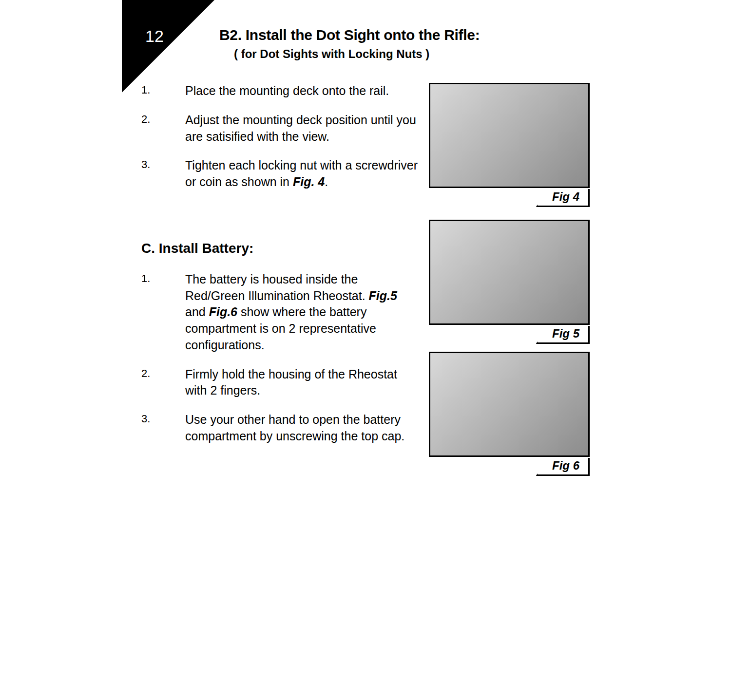12
B2. Install the Dot Sight onto the Rifle:
( for Dot Sights with Locking Nuts )
1. Place the mounting deck onto the rail.
2. Adjust the mounting deck position until you are satisified with the view.
3. Tighten each locking nut with a screwdriver or coin as shown in Fig. 4.
Fig 4
C. Install Battery:
1. The battery is housed inside the Red/Green Illumination Rheostat. Fig.5 and Fig.6 show where the battery compartment is on 2 representative configurations.
2. Firmly hold the housing of the Rheostat with 2 fingers.
3. Use your other hand to open the battery compartment by unscrewing the top cap.
Fig 5
Fig 6